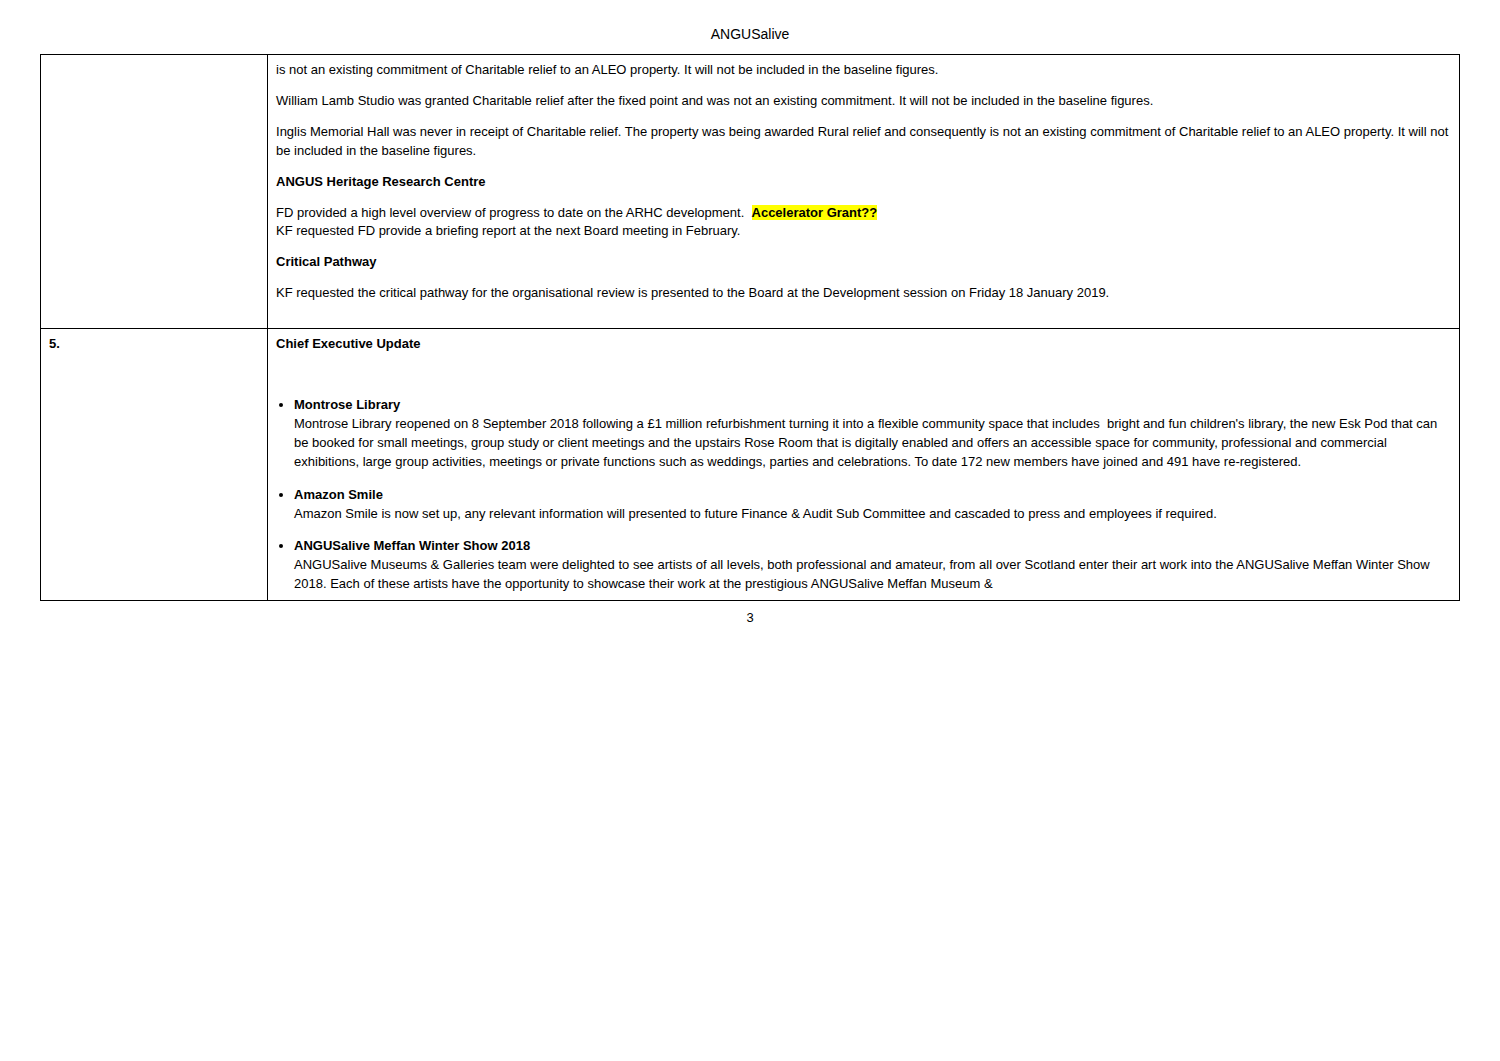ANGUSalive
| | is not an existing commitment of Charitable relief to an ALEO property. It will not be included in the baseline figures. William Lamb Studio was granted Charitable relief after the fixed point and was not an existing commitment. It will not be included in the baseline figures. Inglis Memorial Hall was never in receipt of Charitable relief. The property was being awarded Rural relief and consequently is not an existing commitment of Charitable relief to an ALEO property. It will not be included in the baseline figures. ANGUS Heritage Research Centre FD provided a high level overview of progress to date on the ARHC development. Accelerator Grant?? KF requested FD provide a briefing report at the next Board meeting in February. Critical Pathway KF requested the critical pathway for the organisational review is presented to the Board at the Development session on Friday 18 January 2019. |
| 5. | Chief Executive Update Montrose Library Montrose Library reopened on 8 September 2018 following a £1 million refurbishment turning it into a flexible community space that includes bright and fun children's library, the new Esk Pod that can be booked for small meetings, group study or client meetings and the upstairs Rose Room that is digitally enabled and offers an accessible space for community, professional and commercial exhibitions, large group activities, meetings or private functions such as weddings, parties and celebrations. To date 172 new members have joined and 491 have re-registered. Amazon Smile Amazon Smile is now set up, any relevant information will presented to future Finance & Audit Sub Committee and cascaded to press and employees if required. ANGUSalive Meffan Winter Show 2018 ANGUSalive Museums & Galleries team were delighted to see artists of all levels, both professional and amateur, from all over Scotland enter their art work into the ANGUSalive Meffan Winter Show 2018. Each of these artists have the opportunity to showcase their work at the prestigious ANGUSalive Meffan Museum & |
3